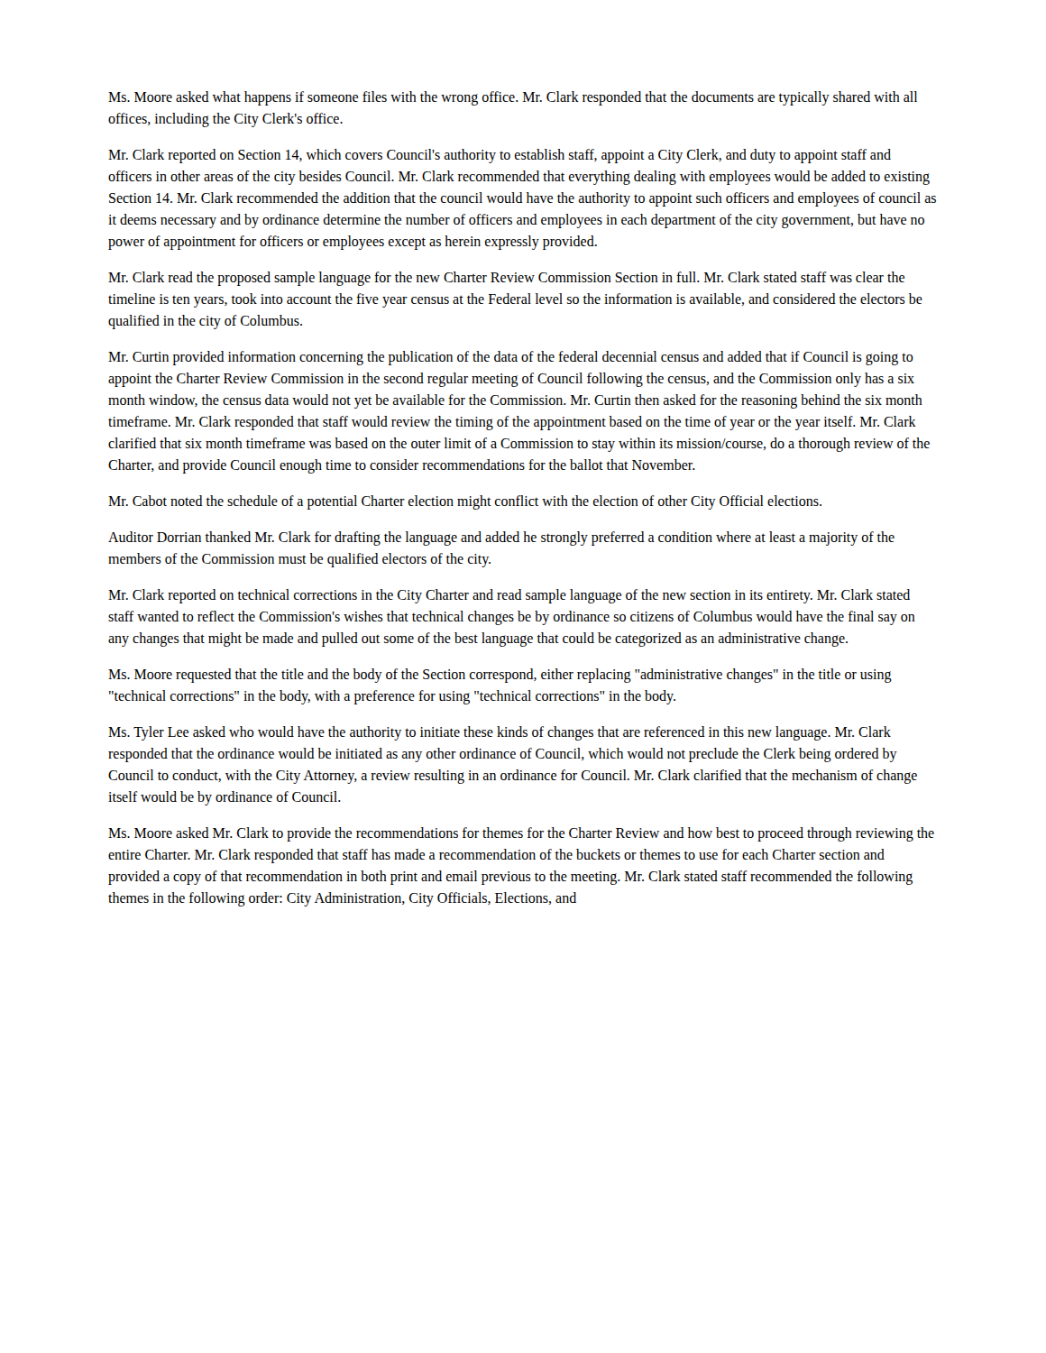Ms. Moore asked what happens if someone files with the wrong office. Mr. Clark responded that the documents are typically shared with all offices, including the City Clerk's office.
Mr. Clark reported on Section 14, which covers Council's authority to establish staff, appoint a City Clerk, and duty to appoint staff and officers in other areas of the city besides Council. Mr. Clark recommended that everything dealing with employees would be added to existing Section 14. Mr. Clark recommended the addition that the council would have the authority to appoint such officers and employees of council as it deems necessary and by ordinance determine the number of officers and employees in each department of the city government, but have no power of appointment for officers or employees except as herein expressly provided.
Mr. Clark read the proposed sample language for the new Charter Review Commission Section in full. Mr. Clark stated staff was clear the timeline is ten years, took into account the five year census at the Federal level so the information is available, and considered the electors be qualified in the city of Columbus.
Mr. Curtin provided information concerning the publication of the data of the federal decennial census and added that if Council is going to appoint the Charter Review Commission in the second regular meeting of Council following the census, and the Commission only has a six month window, the census data would not yet be available for the Commission. Mr. Curtin then asked for the reasoning behind the six month timeframe. Mr. Clark responded that staff would review the timing of the appointment based on the time of year or the year itself. Mr. Clark clarified that six month timeframe was based on the outer limit of a Commission to stay within its mission/course, do a thorough review of the Charter, and provide Council enough time to consider recommendations for the ballot that November.
Mr. Cabot noted the schedule of a potential Charter election might conflict with the election of other City Official elections.
Auditor Dorrian thanked Mr. Clark for drafting the language and added he strongly preferred a condition where at least a majority of the members of the Commission must be qualified electors of the city.
Mr. Clark reported on technical corrections in the City Charter and read sample language of the new section in its entirety. Mr. Clark stated staff wanted to reflect the Commission's wishes that technical changes be by ordinance so citizens of Columbus would have the final say on any changes that might be made and pulled out some of the best language that could be categorized as an administrative change.
Ms. Moore requested that the title and the body of the Section correspond, either replacing "administrative changes" in the title or using "technical corrections" in the body, with a preference for using "technical corrections" in the body.
Ms. Tyler Lee asked who would have the authority to initiate these kinds of changes that are referenced in this new language. Mr. Clark responded that the ordinance would be initiated as any other ordinance of Council, which would not preclude the Clerk being ordered by Council to conduct, with the City Attorney, a review resulting in an ordinance for Council. Mr. Clark clarified that the mechanism of change itself would be by ordinance of Council.
Ms. Moore asked Mr. Clark to provide the recommendations for themes for the Charter Review and how best to proceed through reviewing the entire Charter. Mr. Clark responded that staff has made a recommendation of the buckets or themes to use for each Charter section and provided a copy of that recommendation in both print and email previous to the meeting. Mr. Clark stated staff recommended the following themes in the following order: City Administration, City Officials, Elections, and